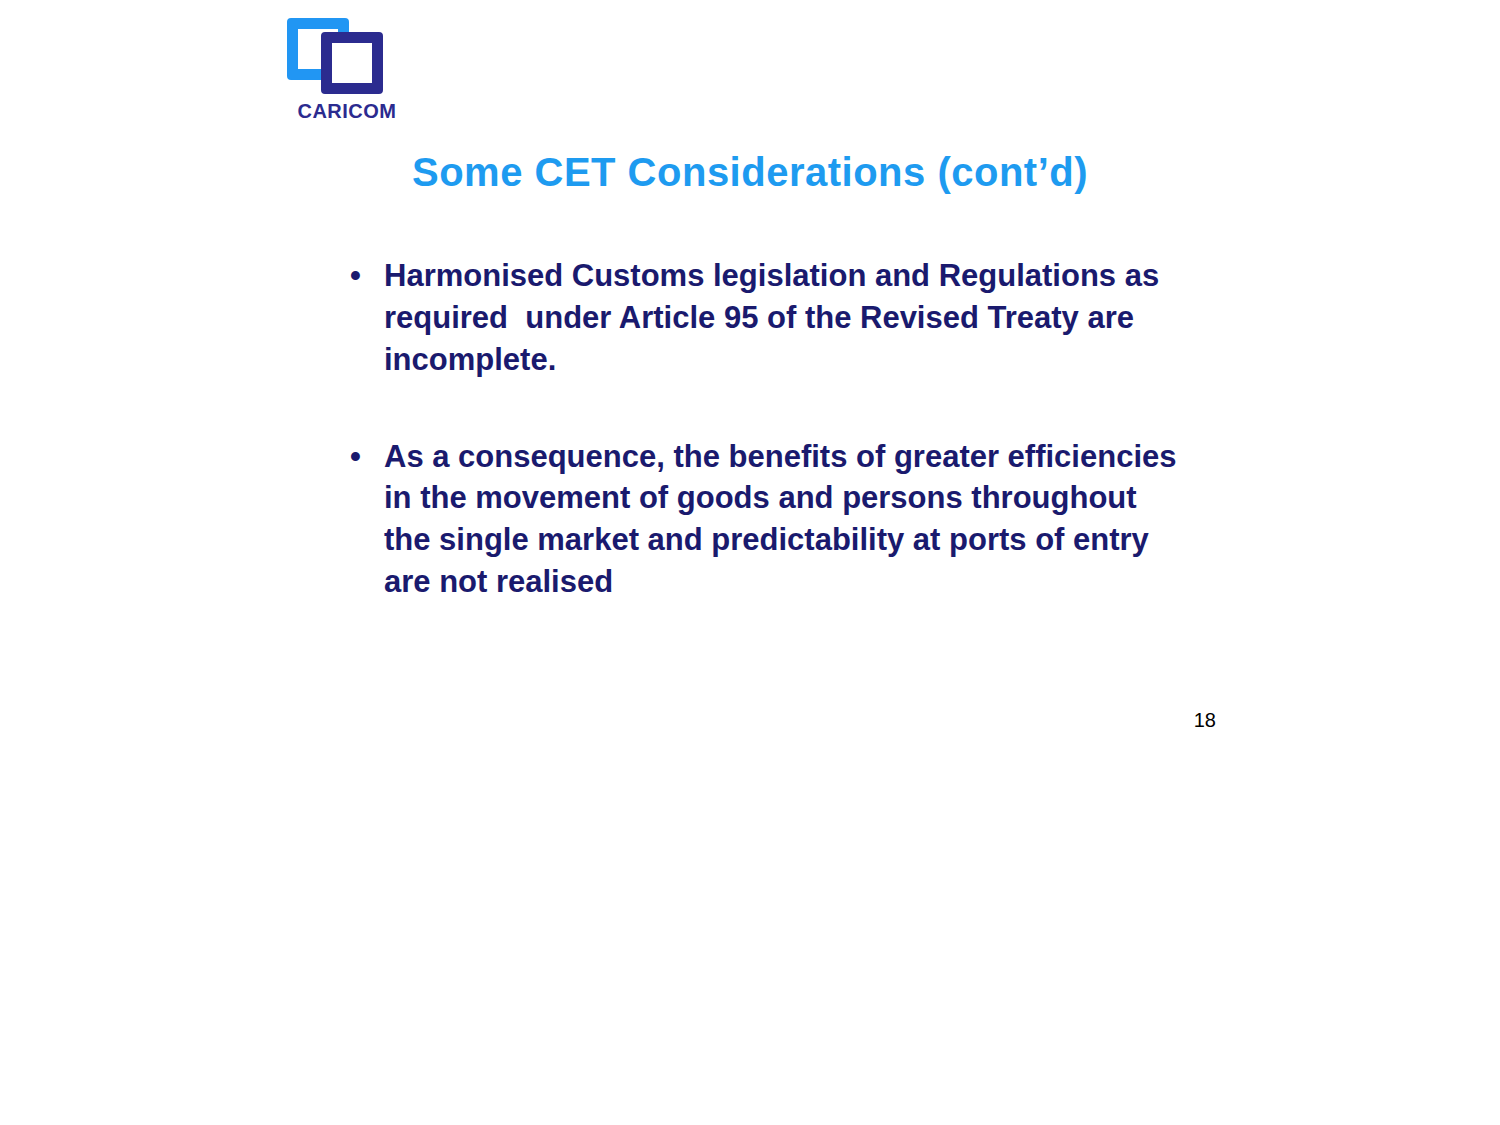CARICOM
Some CET Considerations (cont’d)
Harmonised Customs legislation and Regulations as required under Article 95 of the Revised Treaty are incomplete.
As a consequence, the benefits of greater efficiencies in the movement of goods and persons throughout the single market and predictability at ports of entry are not realised
18